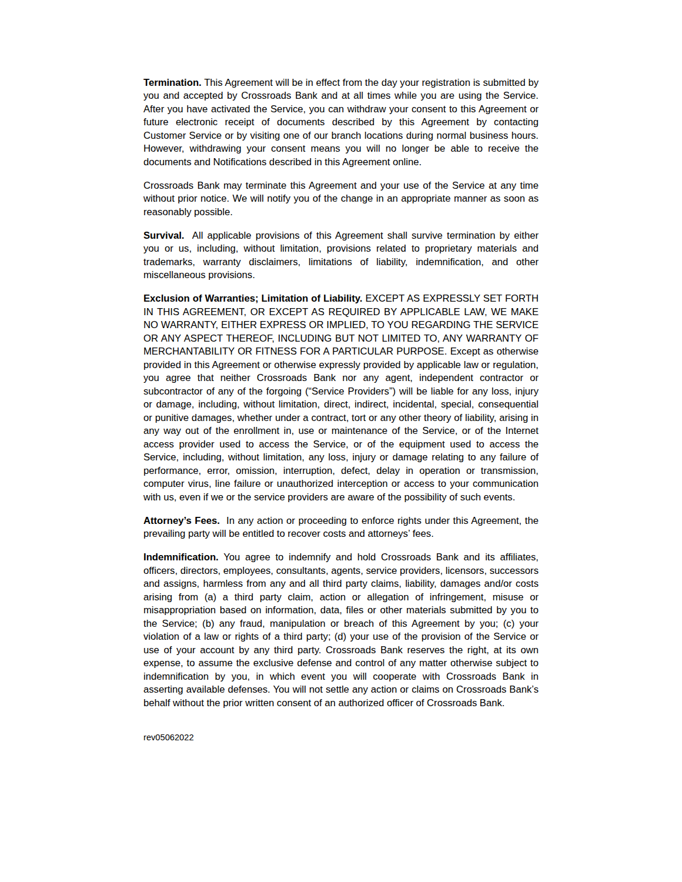Termination. This Agreement will be in effect from the day your registration is submitted by you and accepted by Crossroads Bank and at all times while you are using the Service. After you have activated the Service, you can withdraw your consent to this Agreement or future electronic receipt of documents described by this Agreement by contacting Customer Service or by visiting one of our branch locations during normal business hours. However, withdrawing your consent means you will no longer be able to receive the documents and Notifications described in this Agreement online.
Crossroads Bank may terminate this Agreement and your use of the Service at any time without prior notice. We will notify you of the change in an appropriate manner as soon as reasonably possible.
Survival. All applicable provisions of this Agreement shall survive termination by either you or us, including, without limitation, provisions related to proprietary materials and trademarks, warranty disclaimers, limitations of liability, indemnification, and other miscellaneous provisions.
Exclusion of Warranties; Limitation of Liability. EXCEPT AS EXPRESSLY SET FORTH IN THIS AGREEMENT, OR EXCEPT AS REQUIRED BY APPLICABLE LAW, WE MAKE NO WARRANTY, EITHER EXPRESS OR IMPLIED, TO YOU REGARDING THE SERVICE OR ANY ASPECT THEREOF, INCLUDING BUT NOT LIMITED TO, ANY WARRANTY OF MERCHANTABILITY OR FITNESS FOR A PARTICULAR PURPOSE. Except as otherwise provided in this Agreement or otherwise expressly provided by applicable law or regulation, you agree that neither Crossroads Bank nor any agent, independent contractor or subcontractor of any of the forgoing (“Service Providers”) will be liable for any loss, injury or damage, including, without limitation, direct, indirect, incidental, special, consequential or punitive damages, whether under a contract, tort or any other theory of liability, arising in any way out of the enrollment in, use or maintenance of the Service, or of the Internet access provider used to access the Service, or of the equipment used to access the Service, including, without limitation, any loss, injury or damage relating to any failure of performance, error, omission, interruption, defect, delay in operation or transmission, computer virus, line failure or unauthorized interception or access to your communication with us, even if we or the service providers are aware of the possibility of such events.
Attorney’s Fees. In any action or proceeding to enforce rights under this Agreement, the prevailing party will be entitled to recover costs and attorneys’ fees.
Indemnification. You agree to indemnify and hold Crossroads Bank and its affiliates, officers, directors, employees, consultants, agents, service providers, licensors, successors and assigns, harmless from any and all third party claims, liability, damages and/or costs arising from (a) a third party claim, action or allegation of infringement, misuse or misappropriation based on information, data, files or other materials submitted by you to the Service; (b) any fraud, manipulation or breach of this Agreement by you; (c) your violation of a law or rights of a third party; (d) your use of the provision of the Service or use of your account by any third party. Crossroads Bank reserves the right, at its own expense, to assume the exclusive defense and control of any matter otherwise subject to indemnification by you, in which event you will cooperate with Crossroads Bank in asserting available defenses. You will not settle any action or claims on Crossroads Bank’s behalf without the prior written consent of an authorized officer of Crossroads Bank.
rev05062022